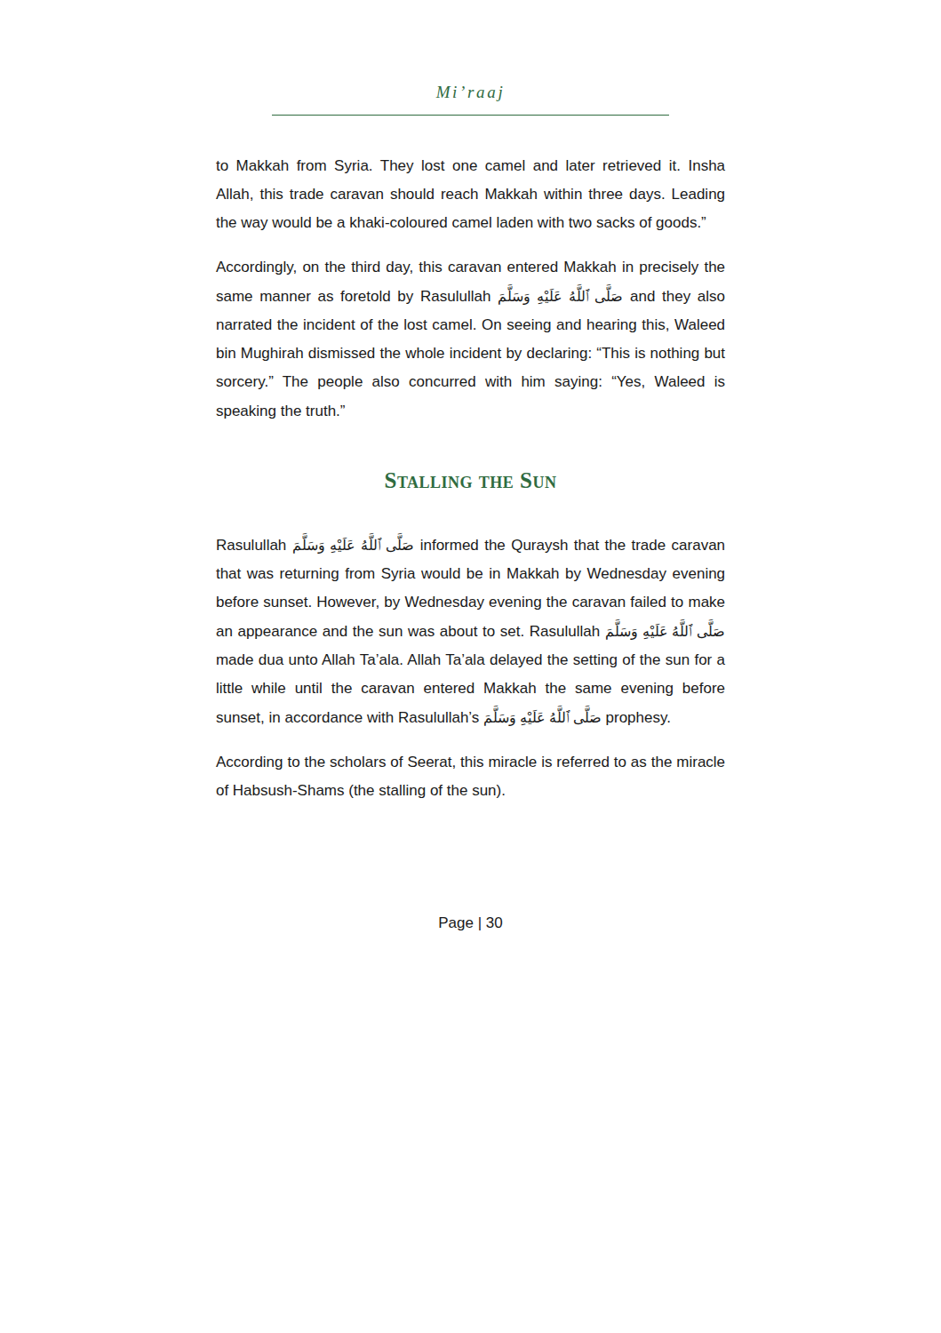Mi’raaj
to Makkah from Syria. They lost one camel and later retrieved it. Insha Allah, this trade caravan should reach Makkah within three days. Leading the way would be a khaki-coloured camel laden with two sacks of goods.”
Accordingly, on the third day, this caravan entered Makkah in precisely the same manner as foretold by Rasulullah صَلَّى ٱللَّهُ عَلَيْهِ وَسَلَّمَ and they also narrated the incident of the lost camel. On seeing and hearing this, Waleed bin Mughirah dismissed the whole incident by declaring: “This is nothing but sorcery.” The people also concurred with him saying: “Yes, Waleed is speaking the truth.”
Stalling the Sun
Rasulullah صَلَّى ٱللَّهُ عَلَيْهِ وَسَلَّمَ informed the Quraysh that the trade caravan that was returning from Syria would be in Makkah by Wednesday evening before sunset. However, by Wednesday evening the caravan failed to make an appearance and the sun was about to set. Rasulullah صَلَّى ٱللَّهُ عَلَيْهِ وَسَلَّمَ made dua unto Allah Ta’ala. Allah Ta’ala delayed the setting of the sun for a little while until the caravan entered Makkah the same evening before sunset, in accordance with Rasulullah’s صَلَّى ٱللَّهُ عَلَيْهِ وَسَلَّمَ prophesy.
According to the scholars of Seerat, this miracle is referred to as the miracle of Habsush-Shams (the stalling of the sun).
Page | 30